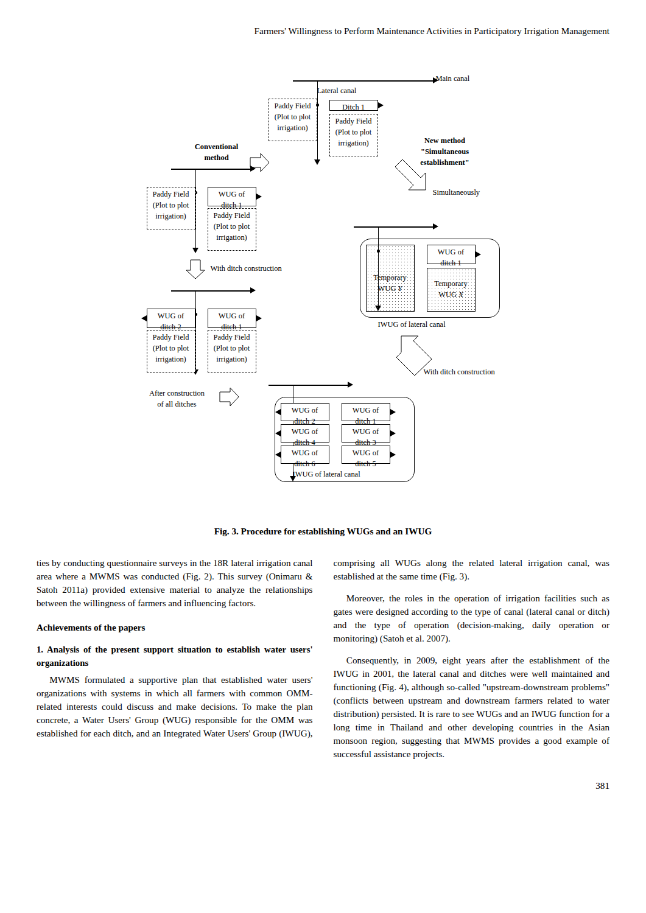Farmers' Willingness to Perform Maintenance Activities in Participatory Irrigation Management
Main canal
Lateral canal
Paddy Field
(Plot to plot
irrigation)
Ditch 1
Paddy Field
(Plot to plot
irrigation)
Conventional
method
New method
"Simultaneous
establishment"
Simultaneously
Paddy Field
(Plot to plot
irrigation)
WUG of
ditch 1
Paddy Field
(Plot to plot
irrigation)
With ditch construction
WUG of
ditch 2
WUG of
ditch 1
Paddy Field
(Plot to plot
irrigation)
Paddy Field
(Plot to plot
irrigation)
After construction
of all ditches
Temporary
WUG Y
WUG of
ditch 1
Temporary
WUG X
IWUG of lateral canal
With ditch construction
WUG of
ditch 2
WUG of
ditch 1
WUG of
ditch 4
WUG of
ditch 3
WUG of
ditch 6
WUG of
ditch 5
IWUG of lateral canal
Fig. 3. Procedure for establishing WUGs and an IWUG
ties by conducting questionnaire surveys in the 18R lateral irrigation canal area where a MWMS was conducted (Fig. 2). This survey (Onimaru & Satoh 2011a) provided extensive material to analyze the relationships between the willingness of farmers and influencing factors.
Achievements of the papers
1. Analysis of the present support situation to establish water users' organizations
MWMS formulated a supportive plan that established water users' organizations with systems in which all farmers with common OMM-related interests could discuss and make decisions. To make the plan concrete, a Water Users' Group (WUG) responsible for the OMM was established for each ditch, and an Integrated Water Users' Group (IWUG), comprising all WUGs along the related lateral irrigation canal, was established at the same time (Fig. 3).
Moreover, the roles in the operation of irrigation facilities such as gates were designed according to the type of canal (lateral canal or ditch) and the type of operation (decision-making, daily operation or monitoring) (Satoh et al. 2007).
Consequently, in 2009, eight years after the establishment of the IWUG in 2001, the lateral canal and ditches were well maintained and functioning (Fig. 4), although so-called "upstream-downstream problems" (conflicts between upstream and downstream farmers related to water distribution) persisted. It is rare to see WUGs and an IWUG function for a long time in Thailand and other developing countries in the Asian monsoon region, suggesting that MWMS provides a good example of successful assistance projects.
381